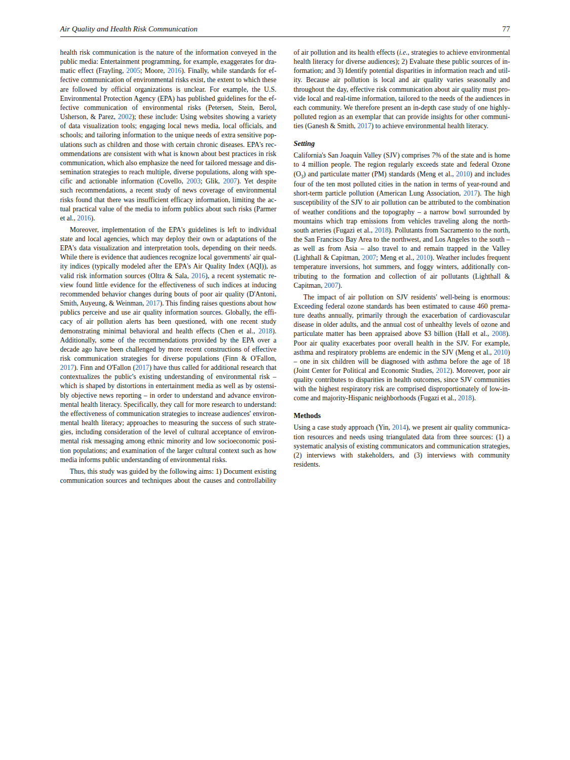Air Quality and Health Risk Communication 77
health risk communication is the nature of the information conveyed in the public media: Entertainment programming, for example, exaggerates for dramatic effect (Frayling, 2005; Moore, 2016). Finally, while standards for effective communication of environmental risks exist, the extent to which these are followed by official organizations is unclear. For example, the U.S. Environmental Protection Agency (EPA) has published guidelines for the effective communication of environmental risks (Petersen, Stein, Berol, Usherson, & Parez, 2002); these include: Using websites showing a variety of data visualization tools; engaging local news media, local officials, and schools; and tailoring information to the unique needs of extra sensitive populations such as children and those with certain chronic diseases. EPA's recommendations are consistent with what is known about best practices in risk communication, which also emphasize the need for tailored message and dissemination strategies to reach multiple, diverse populations, along with specific and actionable information (Covello, 2003; Glik, 2007). Yet despite such recommendations, a recent study of news coverage of environmental risks found that there was insufficient efficacy information, limiting the actual practical value of the media to inform publics about such risks (Parmer et al., 2016).
Moreover, implementation of the EPA's guidelines is left to individual state and local agencies, which may deploy their own or adaptations of the EPA's data visualization and interpretation tools, depending on their needs. While there is evidence that audiences recognize local governments' air quality indices (typically modeled after the EPA's Air Quality Index (AQI)), as valid risk information sources (Oltra & Sala, 2016), a recent systematic review found little evidence for the effectiveness of such indices at inducing recommended behavior changes during bouts of poor air quality (D'Antoni, Smith, Auyeung, & Weinman, 2017). This finding raises questions about how publics perceive and use air quality information sources. Globally, the efficacy of air pollution alerts has been questioned, with one recent study demonstrating minimal behavioral and health effects (Chen et al., 2018). Additionally, some of the recommendations provided by the EPA over a decade ago have been challenged by more recent constructions of effective risk communication strategies for diverse populations (Finn & O'Fallon, 2017). Finn and O'Fallon (2017) have thus called for additional research that contextualizes the public's existing understanding of environmental risk – which is shaped by distortions in entertainment media as well as by ostensibly objective news reporting – in order to understand and advance environmental health literacy. Specifically, they call for more research to understand: the effectiveness of communication strategies to increase audiences' environmental health literacy; approaches to measuring the success of such strategies, including consideration of the level of cultural acceptance of environmental risk messaging among ethnic minority and low socioeconomic position populations; and examination of the larger cultural context such as how media informs public understanding of environmental risks.
Thus, this study was guided by the following aims: 1) Document existing communication sources and techniques about the causes and controllability of air pollution and its health effects (i.e., strategies to achieve environmental health literacy for diverse audiences); 2) Evaluate these public sources of information; and 3) Identify potential disparities in information reach and utility. Because air pollution is local and air quality varies seasonally and throughout the day, effective risk communication about air quality must provide local and real-time information, tailored to the needs of the audiences in each community. We therefore present an in-depth case study of one highly-polluted region as an exemplar that can provide insights for other communities (Ganesh & Smith, 2017) to achieve environmental health literacy.
Setting
California's San Joaquin Valley (SJV) comprises 7% of the state and is home to 4 million people. The region regularly exceeds state and federal Ozone (O3) and particulate matter (PM) standards (Meng et al., 2010) and includes four of the ten most polluted cities in the nation in terms of year-round and short-term particle pollution (American Lung Association, 2017). The high susceptibility of the SJV to air pollution can be attributed to the combination of weather conditions and the topography – a narrow bowl surrounded by mountains which trap emissions from vehicles traveling along the north-south arteries (Fugazi et al., 2018). Pollutants from Sacramento to the north, the San Francisco Bay Area to the northwest, and Los Angeles to the south – as well as from Asia – also travel to and remain trapped in the Valley (Lighthall & Capitman, 2007; Meng et al., 2010). Weather includes frequent temperature inversions, hot summers, and foggy winters, additionally contributing to the formation and collection of air pollutants (Lighthall & Capitman, 2007).
The impact of air pollution on SJV residents' well-being is enormous: Exceeding federal ozone standards has been estimated to cause 460 premature deaths annually, primarily through the exacerbation of cardiovascular disease in older adults, and the annual cost of unhealthy levels of ozone and particulate matter has been appraised above $3 billion (Hall et al., 2008). Poor air quality exacerbates poor overall health in the SJV. For example, asthma and respiratory problems are endemic in the SJV (Meng et al., 2010) – one in six children will be diagnosed with asthma before the age of 18 (Joint Center for Political and Economic Studies, 2012). Moreover, poor air quality contributes to disparities in health outcomes, since SJV communities with the highest respiratory risk are comprised disproportionately of low-income and majority-Hispanic neighborhoods (Fugazi et al., 2018).
Methods
Using a case study approach (Yin, 2014), we present air quality communication resources and needs using triangulated data from three sources: (1) a systematic analysis of existing communicators and communication strategies, (2) interviews with stakeholders, and (3) interviews with community residents.